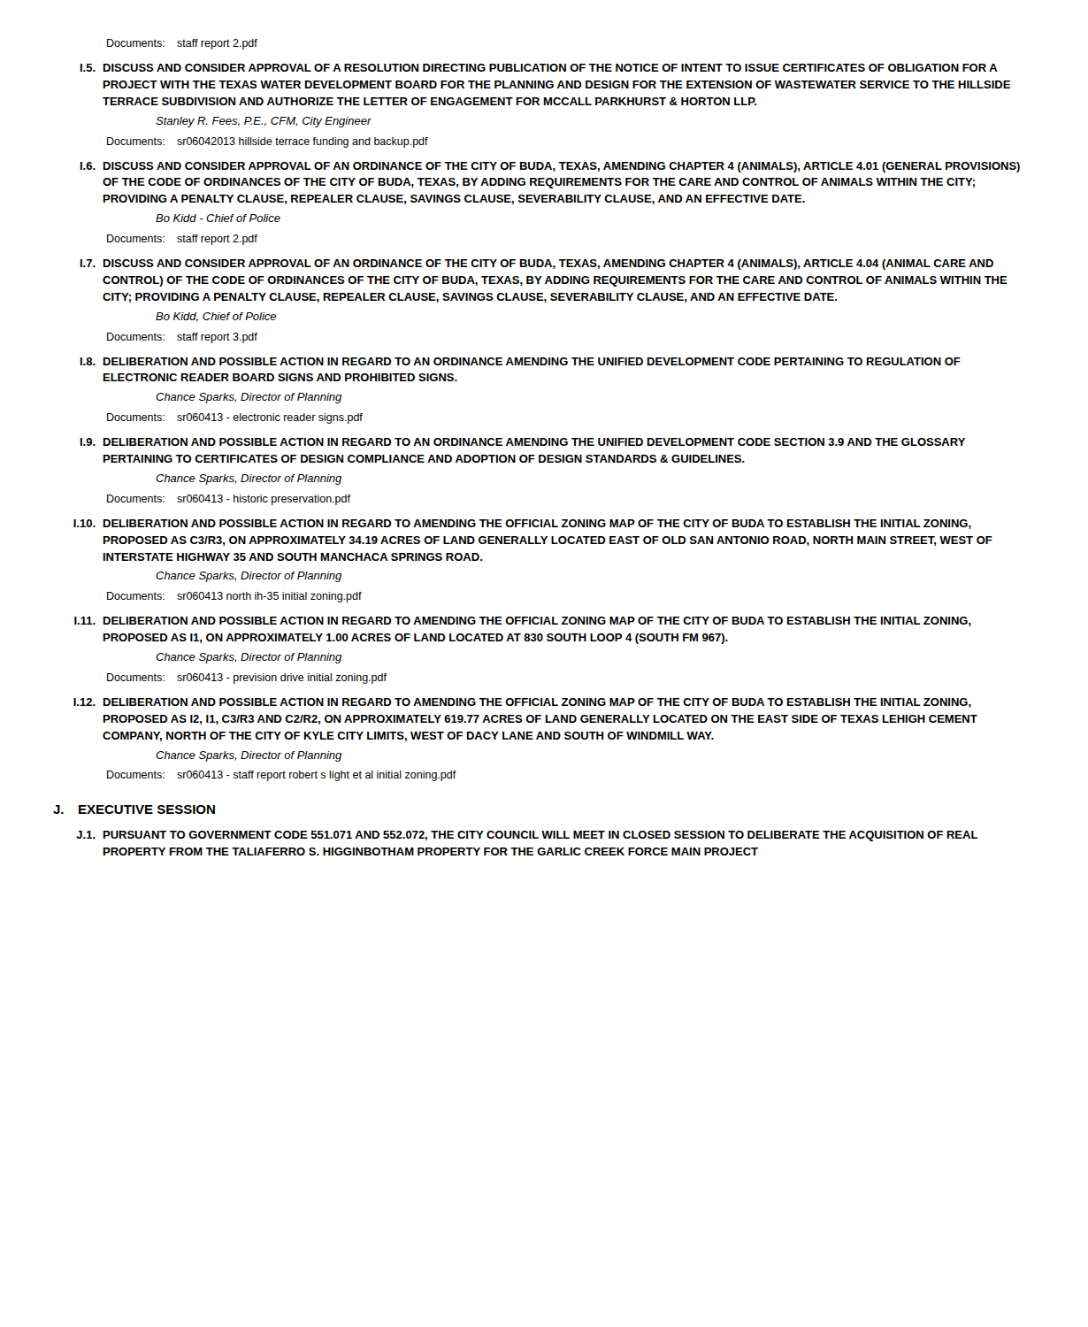Documents: staff report 2.pdf
I.5.
Discuss and consider approval of a resolution directing publication of the notice of intent to issue certificates of obligation for a project with the Texas Water Development Board for the planning and design for the extension of wastewater service to the Hillside Terrace Subdivision and authorize the letter of engagement for McCall Parkhurst & Horton LLP.
Stanley R. Fees, P.E., CFM, City Engineer
Documents: sr06042013 hillside terrace funding and backup.pdf
I.6.
Discuss and consider approval of an ordinance of the City of Buda, Texas, amending Chapter 4 (Animals), Article 4.01 (General Provisions) of the Code of Ordinances of the City of Buda, Texas, by adding requirements for the care and control of animals within the City; providing a penalty clause, repealer clause, savings clause, severability clause, and an effective date.
Bo Kidd - Chief of Police
Documents: staff report 2.pdf
I.7.
Discuss and consider approval of an ordinance of the City of Buda, Texas, amending Chapter 4 (Animals), Article 4.04 (Animal Care and Control) of the Code of Ordinances of the City of Buda, Texas, by adding requirements for the care and control of animals within the City; providing a penalty clause, repealer clause, savings clause, severability clause, and an effective date.
Bo Kidd, Chief of Police
Documents: staff report 3.pdf
I.8.
Deliberation and possible action in regard to an ordinance amending the Unified Development Code pertaining to regulation of electronic reader board signs and prohibited signs.
Chance Sparks, Director of Planning
Documents: sr060413 - electronic reader signs.pdf
I.9.
Deliberation and possible action in regard to an ordinance amending the Unified Development Code Section 3.9 and the Glossary pertaining to Certificates of Design Compliance and adoption of Design Standards & Guidelines.
Chance Sparks, Director of Planning
Documents: sr060413 - historic preservation.pdf
I.10.
Deliberation and possible action in regard to amending the Official Zoning Map of the City of Buda to establish the initial zoning, proposed as C3/R3, on approximately 34.19 acres of land generally located east of Old San Antonio Road, north Main Street, west of Interstate Highway 35 and south Manchaca Springs Road.
Chance Sparks, Director of Planning
Documents: sr060413 north ih-35 initial zoning.pdf
I.11.
Deliberation and possible action in regard to amending the Official Zoning Map of the City of Buda to establish the initial zoning, proposed as I1, on approximately 1.00 acres of land located at 830 South Loop 4 (South FM 967).
Chance Sparks, Director of Planning
Documents: sr060413 - prevision drive initial zoning.pdf
I.12.
Deliberation and possible action in regard to amending the Official Zoning Map of the City of Buda to establish the initial zoning, proposed as I2, I1, C3/R3 and C2/R2, on approximately 619.77 acres of land generally located on the east side of Texas Lehigh Cement Company, north of the City of Kyle city limits, west of Dacy Lane and south of Windmill Way.
Chance Sparks, Director of Planning
Documents: sr060413 - staff report robert s light et al initial zoning.pdf
J. Executive Session
J.1.
Pursuant to Government Code 551.071 and 552.072, the City Council will meet in closed session to deliberate the acquisition of real property from the Taliaferro S. Higginbotham property for the Garlic Creek Force Main Project